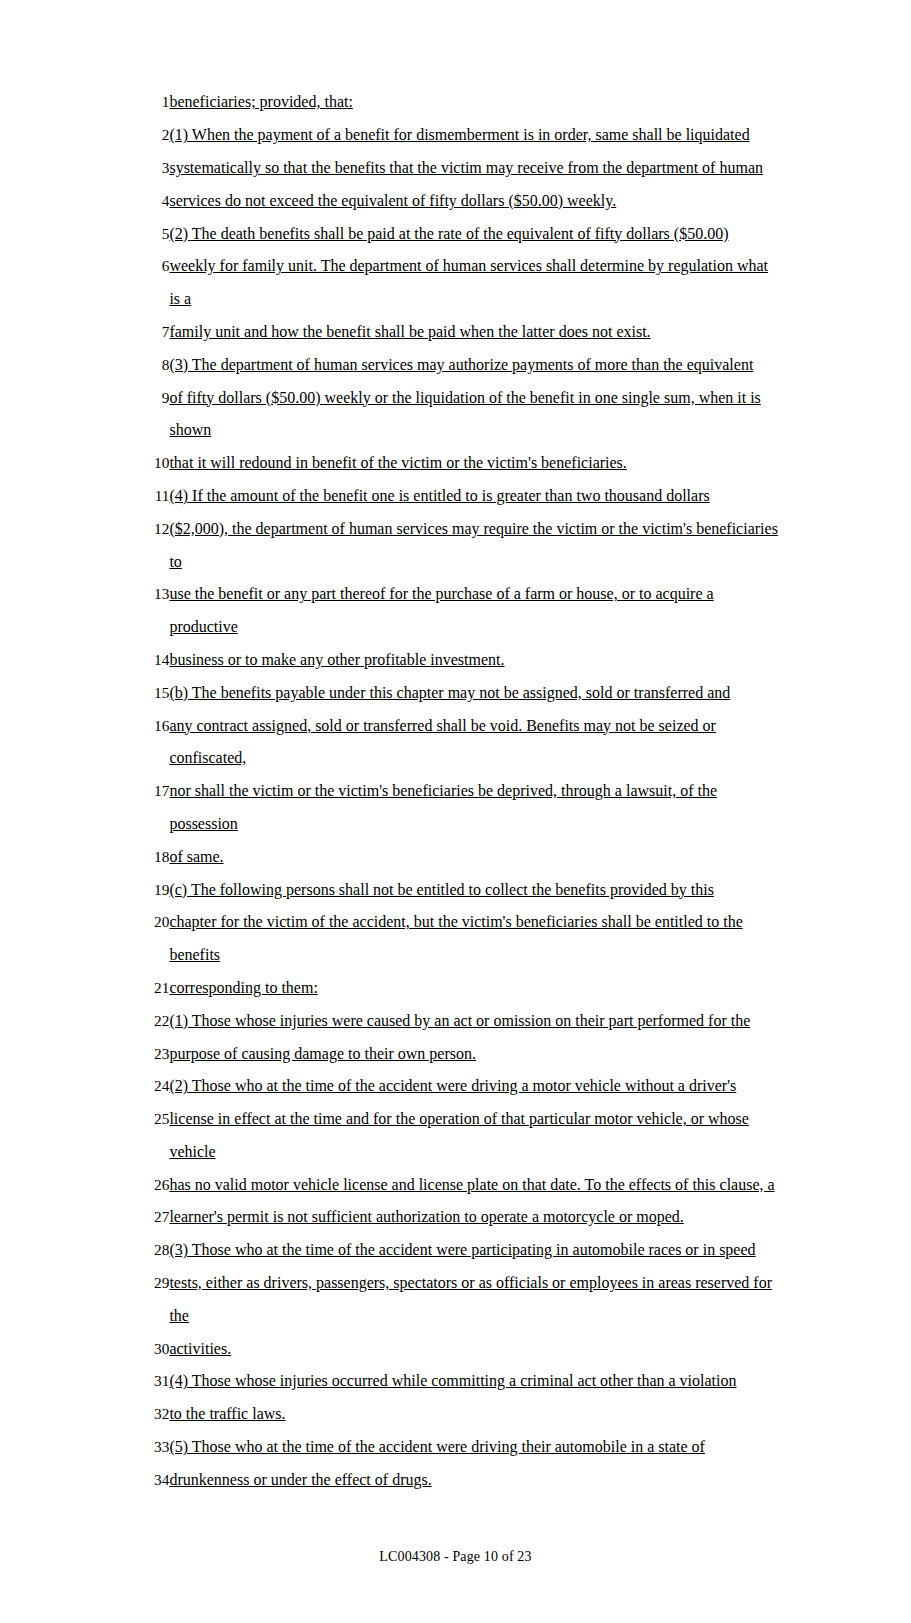| 1 | beneficiaries; provided, that: |
| 2 | (1) When the payment of a benefit for dismemberment is in order, same shall be liquidated |
| 3 | systematically so that the benefits that the victim may receive from the department of human |
| 4 | services do not exceed the equivalent of fifty dollars ($50.00) weekly. |
| 5 | (2) The death benefits shall be paid at the rate of the equivalent of fifty dollars ($50.00) |
| 6 | weekly for family unit. The department of human services shall determine by regulation what is a |
| 7 | family unit and how the benefit shall be paid when the latter does not exist. |
| 8 | (3) The department of human services may authorize payments of more than the equivalent |
| 9 | of fifty dollars ($50.00) weekly or the liquidation of the benefit in one single sum, when it is shown |
| 10 | that it will redound in benefit of the victim or the victim's beneficiaries. |
| 11 | (4) If the amount of the benefit one is entitled to is greater than two thousand dollars |
| 12 | ($2,000), the department of human services may require the victim or the victim's beneficiaries to |
| 13 | use the benefit or any part thereof for the purchase of a farm or house, or to acquire a productive |
| 14 | business or to make any other profitable investment. |
| 15 | (b) The benefits payable under this chapter may not be assigned, sold or transferred and |
| 16 | any contract assigned, sold or transferred shall be void. Benefits may not be seized or confiscated, |
| 17 | nor shall the victim or the victim's beneficiaries be deprived, through a lawsuit, of the possession |
| 18 | of same. |
| 19 | (c) The following persons shall not be entitled to collect the benefits provided by this |
| 20 | chapter for the victim of the accident, but the victim's beneficiaries shall be entitled to the benefits |
| 21 | corresponding to them: |
| 22 | (1) Those whose injuries were caused by an act or omission on their part performed for the |
| 23 | purpose of causing damage to their own person. |
| 24 | (2) Those who at the time of the accident were driving a motor vehicle without a driver's |
| 25 | license in effect at the time and for the operation of that particular motor vehicle, or whose vehicle |
| 26 | has no valid motor vehicle license and license plate on that date. To the effects of this clause, a |
| 27 | learner's permit is not sufficient authorization to operate a motorcycle or moped. |
| 28 | (3) Those who at the time of the accident were participating in automobile races or in speed |
| 29 | tests, either as drivers, passengers, spectators or as officials or employees in areas reserved for the |
| 30 | activities. |
| 31 | (4) Those whose injuries occurred while committing a criminal act other than a violation |
| 32 | to the traffic laws. |
| 33 | (5) Those who at the time of the accident were driving their automobile in a state of |
| 34 | drunkenness or under the effect of drugs. |
LC004308 - Page 10 of 23